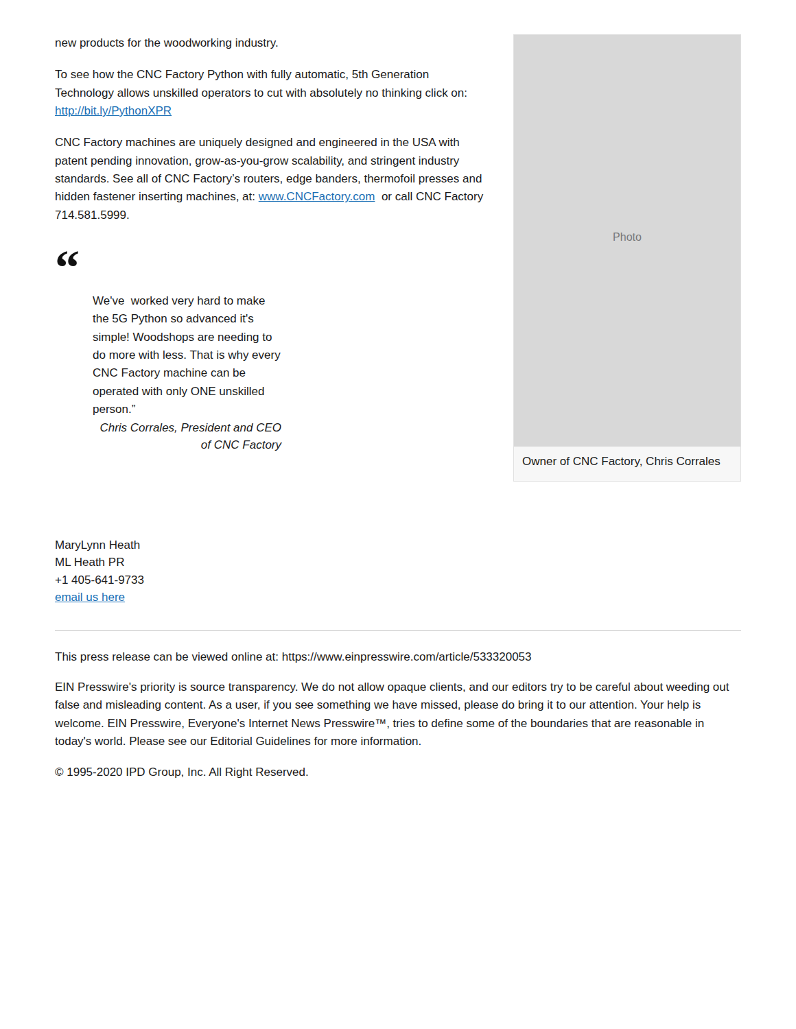Owner of CNC Factory, Chris Corrales
new products for the woodworking industry.
To see how the CNC Factory Python with fully automatic, 5th Generation Technology allows unskilled operators to cut with absolutely no thinking click on: http://bit.ly/PythonXPR
CNC Factory machines are uniquely designed and engineered in the USA with patent pending innovation, grow-as-you-grow scalability, and stringent industry standards. See all of CNC Factory’s routers, edge banders, thermofoil presses and hidden fastener inserting machines, at: www.CNCFactory.com or call CNC Factory 714.581.5999.
“
We've worked very hard to make the 5G Python so advanced it's simple! Woodshops are needing to do more with less. That is why every CNC Factory machine can be operated with only ONE unskilled person.”
Chris Corrales, President and CEO of CNC Factory
MaryLynn Heath
ML Heath PR
+1 405-641-9733
email us here
This press release can be viewed online at: https://www.einpresswire.com/article/533320053
EIN Presswire's priority is source transparency. We do not allow opaque clients, and our editors try to be careful about weeding out false and misleading content. As a user, if you see something we have missed, please do bring it to our attention. Your help is welcome. EIN Presswire, Everyone's Internet News Presswire™, tries to define some of the boundaries that are reasonable in today's world. Please see our Editorial Guidelines for more information.
© 1995-2020 IPD Group, Inc. All Right Reserved.